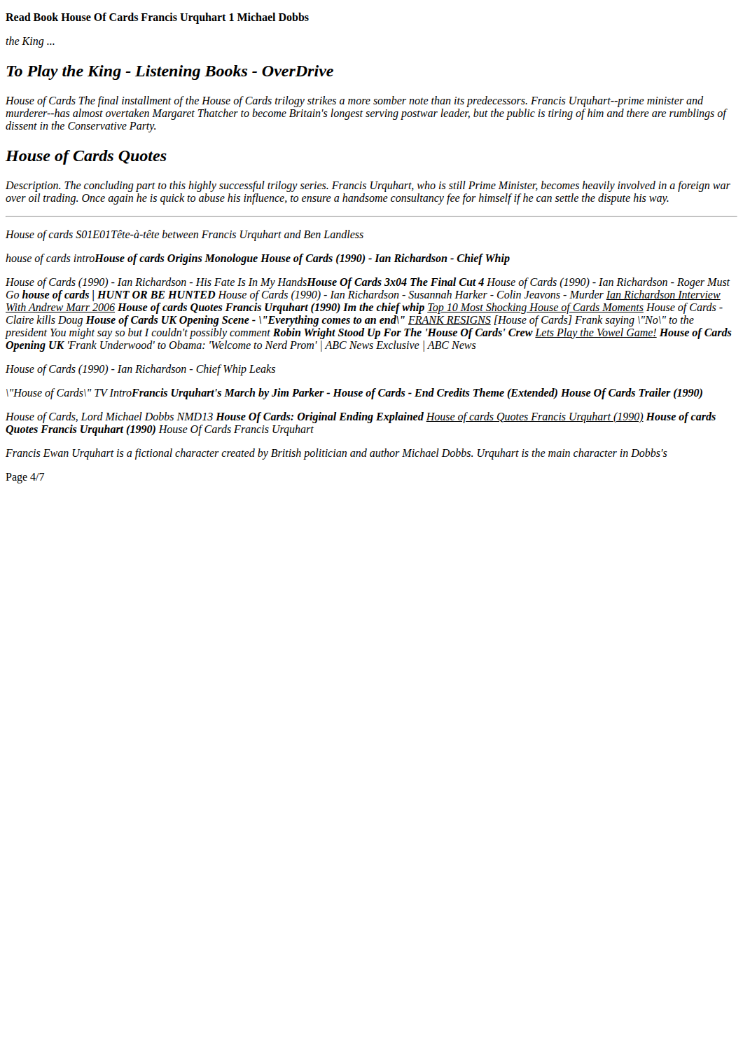Read Book House Of Cards Francis Urquhart 1 Michael Dobbs
the King ...
To Play the King - Listening Books - OverDrive
House of Cards The final installment of the House of Cards trilogy strikes a more somber note than its predecessors. Francis Urquhart--prime minister and murderer--has almost overtaken Margaret Thatcher to become Britain's longest serving postwar leader, but the public is tiring of him and there are rumblings of dissent in the Conservative Party.
House of Cards Quotes
Description. The concluding part to this highly successful trilogy series. Francis Urquhart, who is still Prime Minister, becomes heavily involved in a foreign war over oil trading. Once again he is quick to abuse his influence, to ensure a handsome consultancy fee for himself if he can settle the dispute his way.
House of cards S01E01Tête-à-tête between Francis Urquhart and Ben Landless
house of cards introHouse of cards Origins Monologue House of Cards (1990) - Ian Richardson - Chief Whip
House of Cards (1990) - Ian Richardson - His Fate Is In My HandsHouse Of Cards 3x04 The Final Cut 4 House of Cards (1990) - Ian Richardson - Roger Must Go house of cards | HUNT OR BE HUNTED House of Cards (1990) - Ian Richardson - Susannah Harker - Colin Jeavons - Murder Ian Richardson Interview With Andrew Marr 2006 House of cards Quotes Francis Urquhart (1990) Im the chief whip Top 10 Most Shocking House of Cards Moments House of Cards - Claire kills Doug House of Cards UK Opening Scene - \"Everything comes to an end\" FRANK RESIGNS [House of Cards] Frank saying \"No\" to the president You might say so but I couldn't possibly comment Robin Wright Stood Up For The 'House Of Cards' Crew Lets Play the Vowel Game! House of Cards Opening UK 'Frank Underwood' to Obama: 'Welcome to Nerd Prom' | ABC News Exclusive | ABC News
House of Cards (1990) - Ian Richardson - Chief Whip Leaks
\"House of Cards\" TV IntroFrancis Urquhart's March by Jim Parker - House of Cards - End Credits Theme (Extended) House Of Cards Trailer (1990)
House of Cards, Lord Michael Dobbs NMD13 House Of Cards: Original Ending Explained House of cards Quotes Francis Urquhart (1990) House of cards Quotes Francis Urquhart (1990) House Of Cards Francis Urquhart
Francis Ewan Urquhart is a fictional character created by British politician and author Michael Dobbs. Urquhart is the main character in Dobbs's
Page 4/7